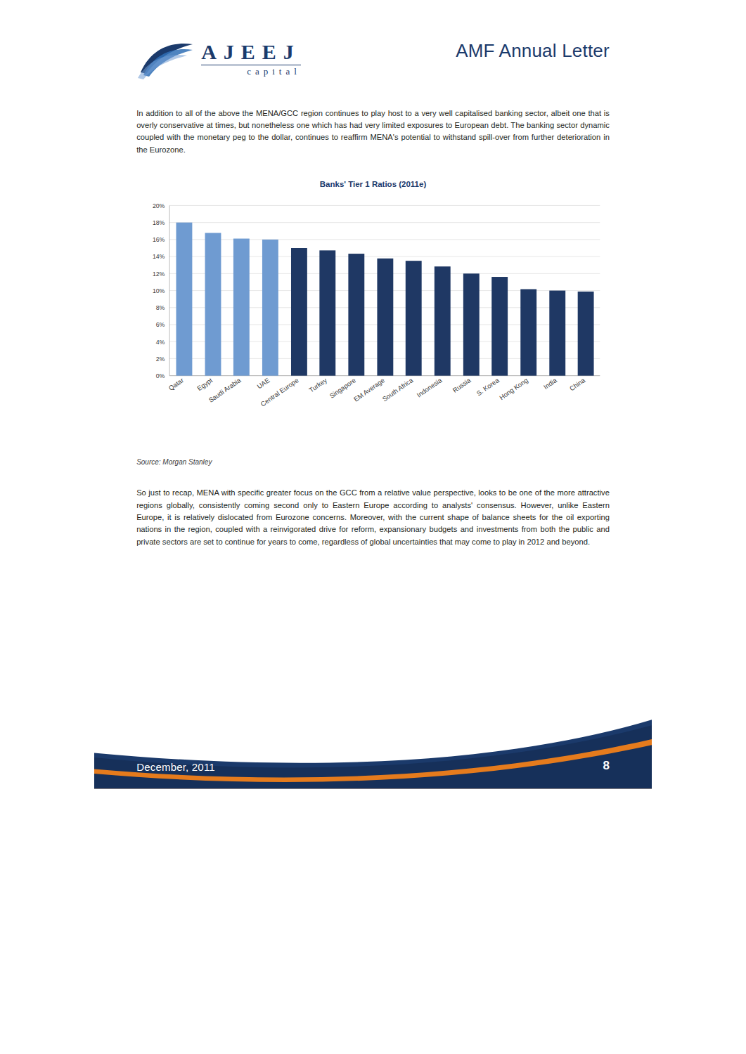AJEEJ
capital
AMF Annual Letter
In addition to all of the above the MENA/GCC region continues to play host to a very well capitalised banking sector, albeit one that is overly conservative at times, but nonetheless one which has had very limited exposures to European debt. The banking sector dynamic coupled with the monetary peg to the dollar, continues to reaffirm MENA's potential to withstand spill-over from further deterioration in the Eurozone.
Banks' Tier 1 Ratios (2011e)
20% 18% 16% 14% 12% 10% 8% 6% 4% 2% 0% Qatar Egypt Saudi Arabia UAE Central Europe Turkey Singapore EM Average South Africa Indonesia Russia S. Korea Hong Kong India China
Source: Morgan Stanley
So just to recap, MENA with specific greater focus on the GCC from a relative value perspective, looks to be one of the more attractive regions globally, consistently coming second only to Eastern Europe according to analysts' consensus. However, unlike Eastern Europe, it is relatively dislocated from Eurozone concerns. Moreover, with the current shape of balance sheets for the oil exporting nations in the region, coupled with a reinvigorated drive for reform, expansionary budgets and investments from both the public and private sectors are set to continue for years to come, regardless of global uncertainties that may come to play in 2012 and beyond.
December, 2011
8